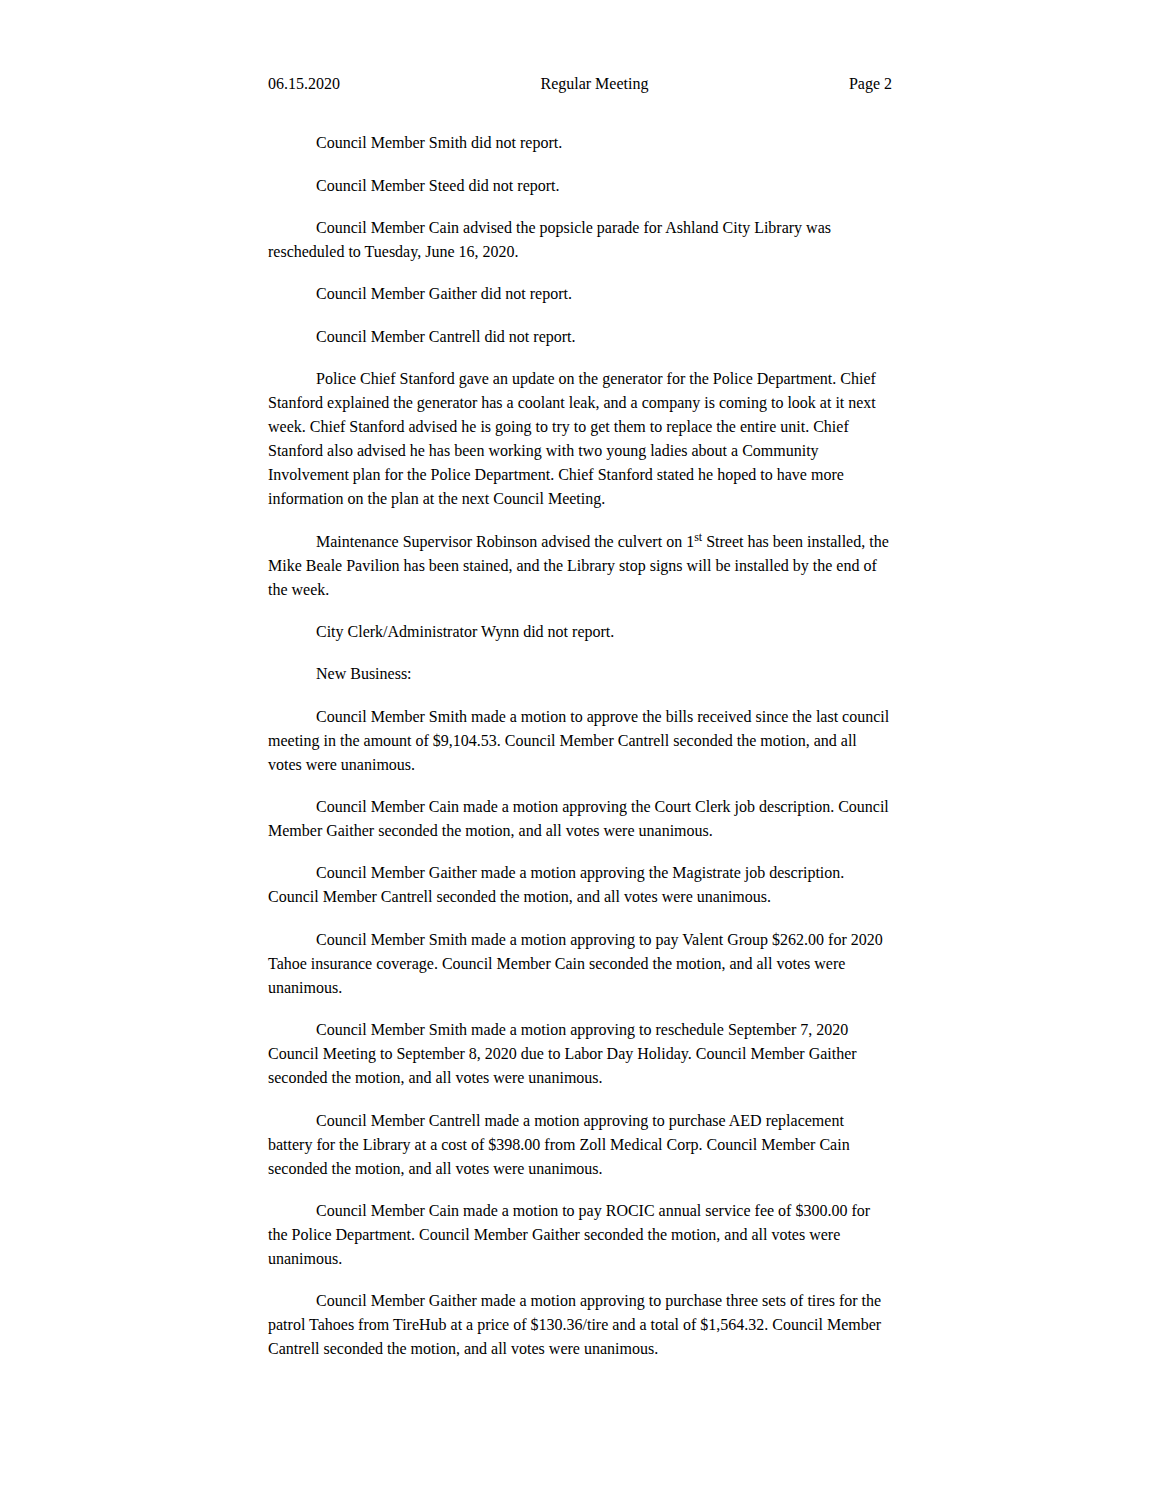06.15.2020
Regular Meeting
Page 2
Council Member Smith did not report.
Council Member Steed did not report.
Council Member Cain advised the popsicle parade for Ashland City Library was rescheduled to Tuesday, June 16, 2020.
Council Member Gaither did not report.
Council Member Cantrell did not report.
Police Chief Stanford gave an update on the generator for the Police Department. Chief Stanford explained the generator has a coolant leak, and a company is coming to look at it next week. Chief Stanford advised he is going to try to get them to replace the entire unit. Chief Stanford also advised he has been working with two young ladies about a Community Involvement plan for the Police Department. Chief Stanford stated he hoped to have more information on the plan at the next Council Meeting.
Maintenance Supervisor Robinson advised the culvert on 1st Street has been installed, the Mike Beale Pavilion has been stained, and the Library stop signs will be installed by the end of the week.
City Clerk/Administrator Wynn did not report.
New Business:
Council Member Smith made a motion to approve the bills received since the last council meeting in the amount of $9,104.53. Council Member Cantrell seconded the motion, and all votes were unanimous.
Council Member Cain made a motion approving the Court Clerk job description. Council Member Gaither seconded the motion, and all votes were unanimous.
Council Member Gaither made a motion approving the Magistrate job description. Council Member Cantrell seconded the motion, and all votes were unanimous.
Council Member Smith made a motion approving to pay Valent Group $262.00 for 2020 Tahoe insurance coverage. Council Member Cain seconded the motion, and all votes were unanimous.
Council Member Smith made a motion approving to reschedule September 7, 2020 Council Meeting to September 8, 2020 due to Labor Day Holiday. Council Member Gaither seconded the motion, and all votes were unanimous.
Council Member Cantrell made a motion approving to purchase AED replacement battery for the Library at a cost of $398.00 from Zoll Medical Corp. Council Member Cain seconded the motion, and all votes were unanimous.
Council Member Cain made a motion to pay ROCIC annual service fee of $300.00 for the Police Department. Council Member Gaither seconded the motion, and all votes were unanimous.
Council Member Gaither made a motion approving to purchase three sets of tires for the patrol Tahoes from TireHub at a price of $130.36/tire and a total of $1,564.32. Council Member Cantrell seconded the motion, and all votes were unanimous.